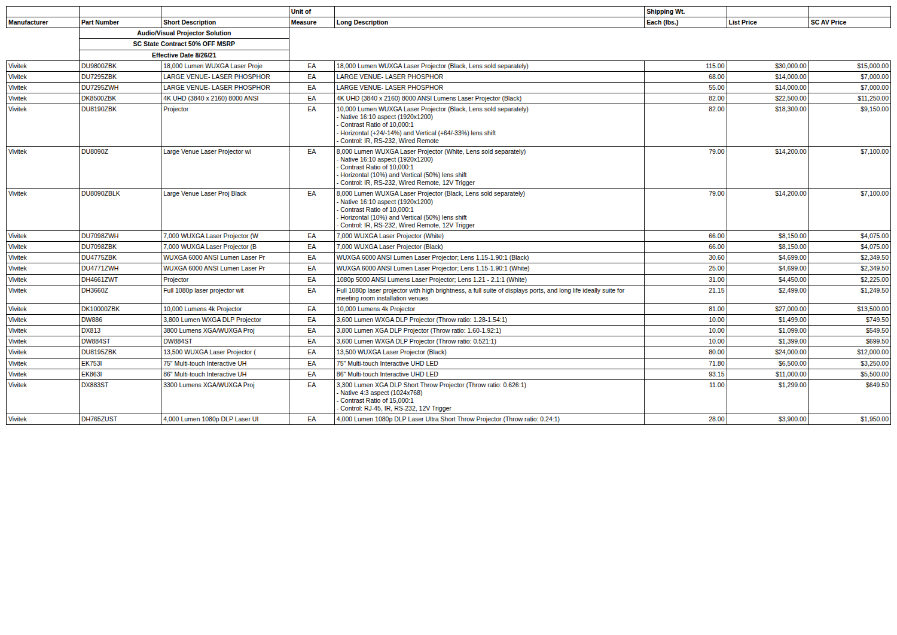| | Audio/Visual Projector Solution | | | | | |
| | SC State Contract 50% OFF MSRP | | | | | |
| | Effective Date 8/26/21 | | | | | |
| | | | Unit of | | Shipping Wt. | | |
| Manufacturer | Part Number | Short Description | Measure | Long Description | Each (lbs.) | List Price | SC AV Price |
| Vivitek | DU9800ZBK | 18,000 Lumen WUXGA Laser Proje | EA | 18,000 Lumen WUXGA Laser Projector (Black, Lens sold separately) | 115.00 | $30,000.00 | $15,000.00 |
| Vivitek | DU7295ZBK | LARGE VENUE- LASER PHOSPHOR | EA | LARGE VENUE- LASER PHOSPHOR | 68.00 | $14,000.00 | $7,000.00 |
| Vivitek | DU7295ZWH | LARGE VENUE- LASER PHOSPHOR | EA | LARGE VENUE- LASER PHOSPHOR | 55.00 | $14,000.00 | $7,000.00 |
| Vivitek | DK8500ZBK | 4K UHD (3840 x 2160) 8000 ANSI | EA | 4K UHD (3840 x 2160) 8000 ANSI Lumens Laser Projector (Black) | 82.00 | $22,500.00 | $11,250.00 |
| Vivitek | DU8190ZBK | Projector | EA | 10,000 Lumen WUXGA Laser Projector (Black, Lens sold separately) - Native 16:10 aspect (1920x1200) - Contrast Ratio of 10,000:1 - Horizontal (+24/-14%) and Vertical (+64/-33%) lens shift - Control: IR, RS-232, Wired Remote | 82.00 | $18,300.00 | $9,150.00 |
| Vivitek | DU8090Z | Large Venue Laser Projector wi | EA | 8,000 Lumen WUXGA Laser Projector (White, Lens sold separately) - Native 16:10 aspect (1920x1200) - Contrast Ratio of 10,000:1 - Horizontal (10%) and Vertical (50%) lens shift - Control: IR, RS-232, Wired Remote, 12V Trigger | 79.00 | $14,200.00 | $7,100.00 |
| Vivitek | DU8090ZBLK | Large Venue Laser Proj Black | EA | 8,000 Lumen WUXGA Laser Projector (Black, Lens sold separately) - Native 16:10 aspect (1920x1200) - Contrast Ratio of 10,000:1 - Horizontal (10%) and Vertical (50%) lens shift - Control: IR, RS-232, Wired Remote, 12V Trigger | 79.00 | $14,200.00 | $7,100.00 |
| Vivitek | DU7098ZWH | 7,000 WUXGA Laser Projector (W | EA | 7,000 WUXGA Laser Projector (White) | 66.00 | $8,150.00 | $4,075.00 |
| Vivitek | DU7098ZBK | 7,000 WUXGA Laser Projector (B | EA | 7,000 WUXGA Laser Projector (Black) | 66.00 | $8,150.00 | $4,075.00 |
| Vivitek | DU4775ZBK | WUXGA 6000 ANSI Lumen Laser Pr | EA | WUXGA 6000 ANSI Lumen Laser Projector; Lens 1.15-1.90:1 (Black) | 30.60 | $4,699.00 | $2,349.50 |
| Vivitek | DU4771ZWH | WUXGA 6000 ANSI Lumen Laser Pr | EA | WUXGA 6000 ANSI Lumen Laser Projector; Lens 1.15-1.90:1 (White) | 25.00 | $4,699.00 | $2,349.50 |
| Vivitek | DH4661ZWT | Projector | EA | 1080p 5000 ANSI Lumens Laser Projector; Lens 1.21 - 2.1:1 (White) | 31.00 | $4,450.00 | $2,225.00 |
| Vivitek | DH3660Z | Full 1080p laser projector wit | EA | Full 1080p laser projector with high brightness, a full suite of displays ports, and long life ideally suite for meeting room installation venues | 21.15 | $2,499.00 | $1,249.50 |
| Vivitek | DK10000ZBK | 10,000 Lumens 4k Projector | EA | 10,000 Lumens 4k Projector | 81.00 | $27,000.00 | $13,500.00 |
| Vivitek | DW886 | 3,800 Lumen WXGA DLP Projector | EA | 3,600 Lumen WXGA DLP Projector (Throw ratio: 1.28-1.54:1) | 10.00 | $1,499.00 | $749.50 |
| Vivitek | DX813 | 3800 Lumens XGA/WUXGA Proj | EA | 3,800 Lumen XGA DLP Projector (Throw ratio: 1.60-1.92:1) | 10.00 | $1,099.00 | $549.50 |
| Vivitek | DW884ST | DW884ST | EA | 3,600 Lumen WXGA DLP Projector (Throw ratio: 0.521:1) | 10.00 | $1,399.00 | $699.50 |
| Vivitek | DU8195ZBK | 13,500 WUXGA Laser Projector ( | EA | 13,500 WUXGA Laser Projector (Black) | 80.00 | $24,000.00 | $12,000.00 |
| Vivitek | EK753I | 75" Multi-touch Interactive UH | EA | 75" Multi-touch Interactive UHD LED | 71.80 | $6,500.00 | $3,250.00 |
| Vivitek | EK863I | 86" Multi-touch Interactive UH | EA | 86" Multi-touch Interactive UHD LED | 93.15 | $11,000.00 | $5,500.00 |
| Vivitek | DX883ST | 3300 Lumens XGA/WUXGA Proj | EA | 3,300 Lumen XGA DLP Short Throw Projector (Throw ratio: 0.626:1) - Native 4:3 aspect (1024x768) - Contrast Ratio of 15,000:1 - Control: RJ-45, IR, RS-232, 12V Trigger | 11.00 | $1,299.00 | $649.50 |
| Vivitek | DH765ZUST | 4,000 Lumen 1080p DLP Laser UI | EA | 4,000 Lumen 1080p DLP Laser Ultra Short Throw Projector (Throw ratio: 0.24:1) | 28.00 | $3,900.00 | $1,950.00 |